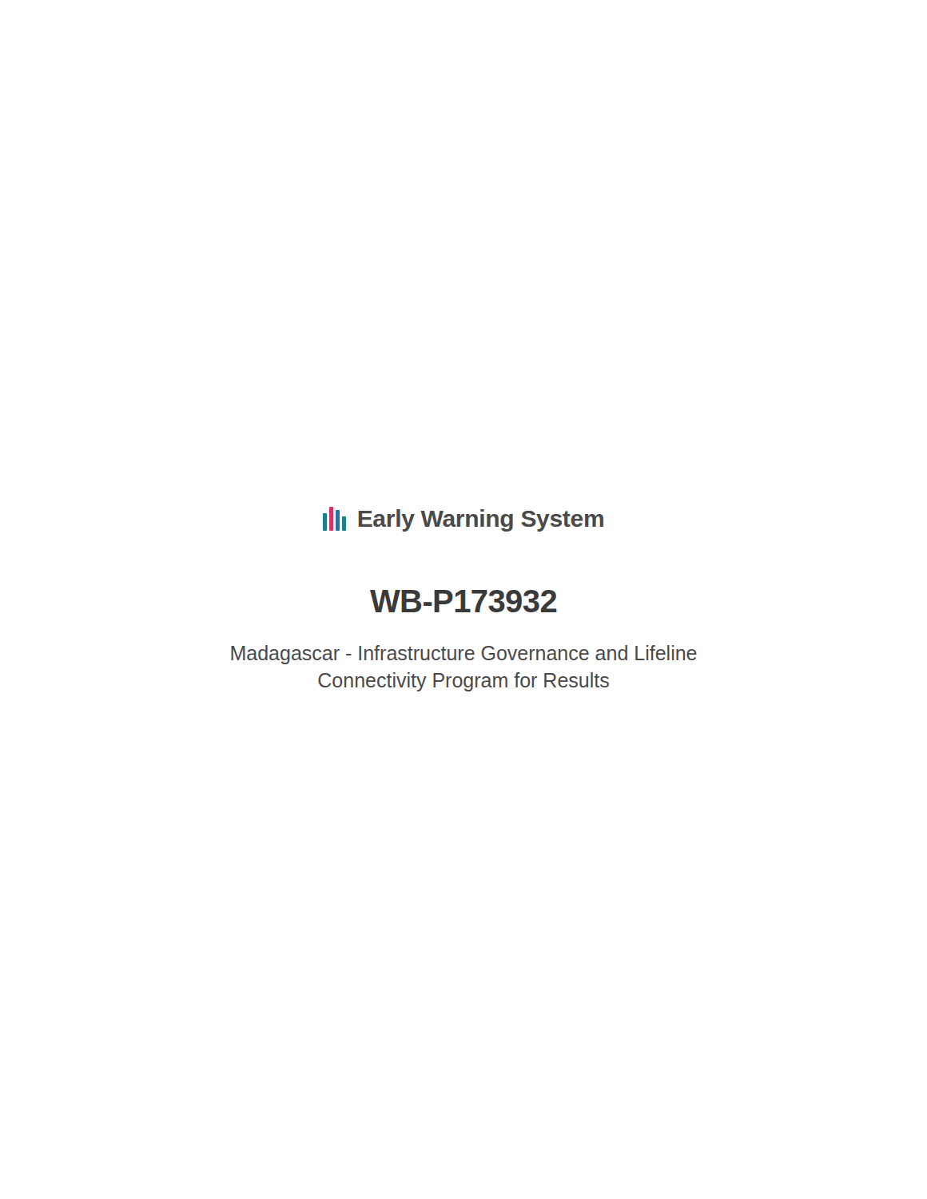Early Warning System
WB-P173932
Madagascar - Infrastructure Governance and Lifeline Connectivity Program for Results